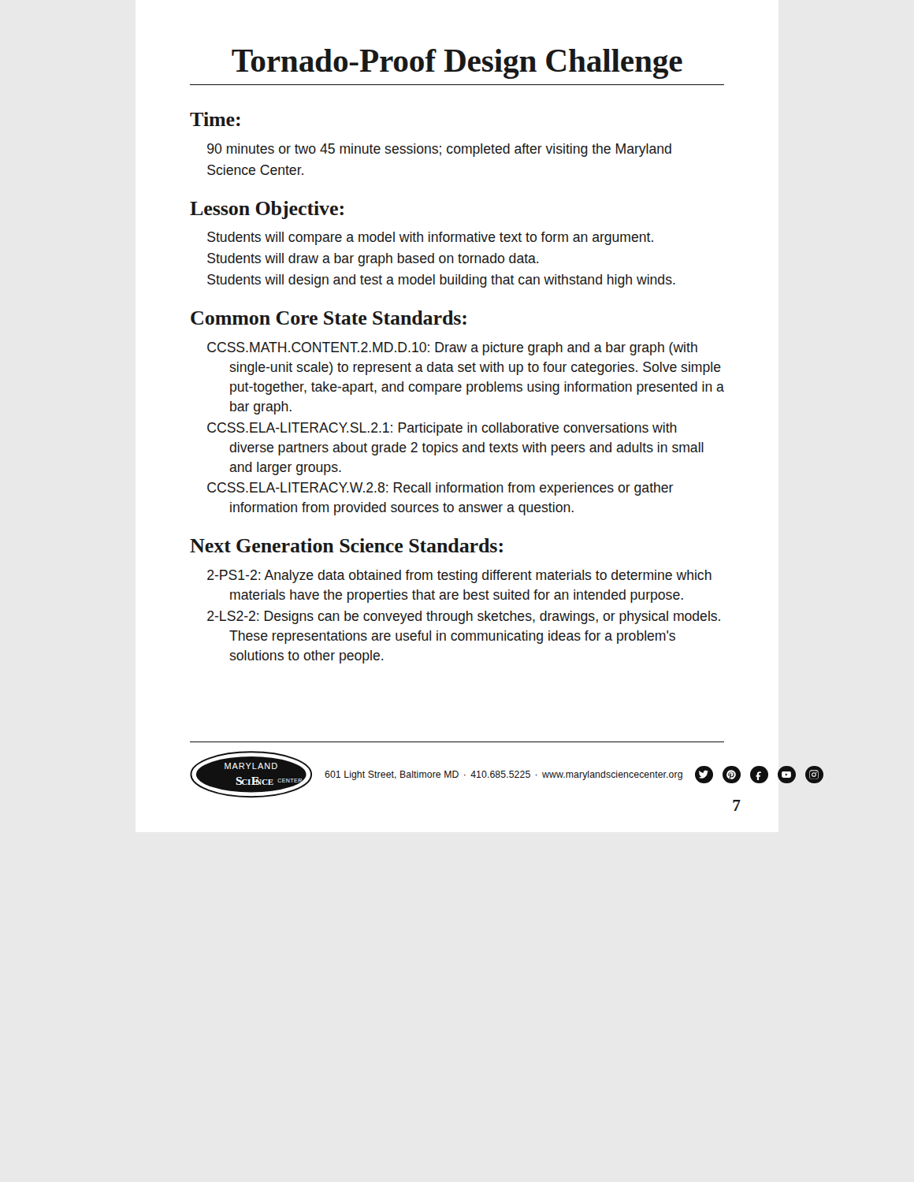Tornado-Proof Design Challenge
Time:
90 minutes or two 45 minute sessions; completed after visiting the Maryland
Science Center.
Lesson Objective:
Students will compare a model with informative text to form an argument.
Students will draw a bar graph based on tornado data.
Students will design and test a model building that can withstand high winds.
Common Core State Standards:
CCSS.MATH.CONTENT.2.MD.D.10: Draw a picture graph and a bar graph (with single-unit scale) to represent a data set with up to four categories. Solve simple put-together, take-apart, and compare problems using information presented in a bar graph.
CCSS.ELA-LITERACY.SL.2.1: Participate in collaborative conversations with diverse partners about grade 2 topics and texts with peers and adults in small and larger groups.
CCSS.ELA-LITERACY.W.2.8: Recall information from experiences or gather information from provided sources to answer a question.
Next Generation Science Standards:
2-PS1-2: Analyze data obtained from testing different materials to determine which materials have the properties that are best suited for an intended purpose.
2-LS2-2: Designs can be conveyed through sketches, drawings, or physical models. These representations are useful in communicating ideas for a problem's solutions to other people.
MARYLAND S CI E NCE CENTER
601 Light Street, Baltimore MD·410.685.5225·www.marylandsciencecenter.org
7